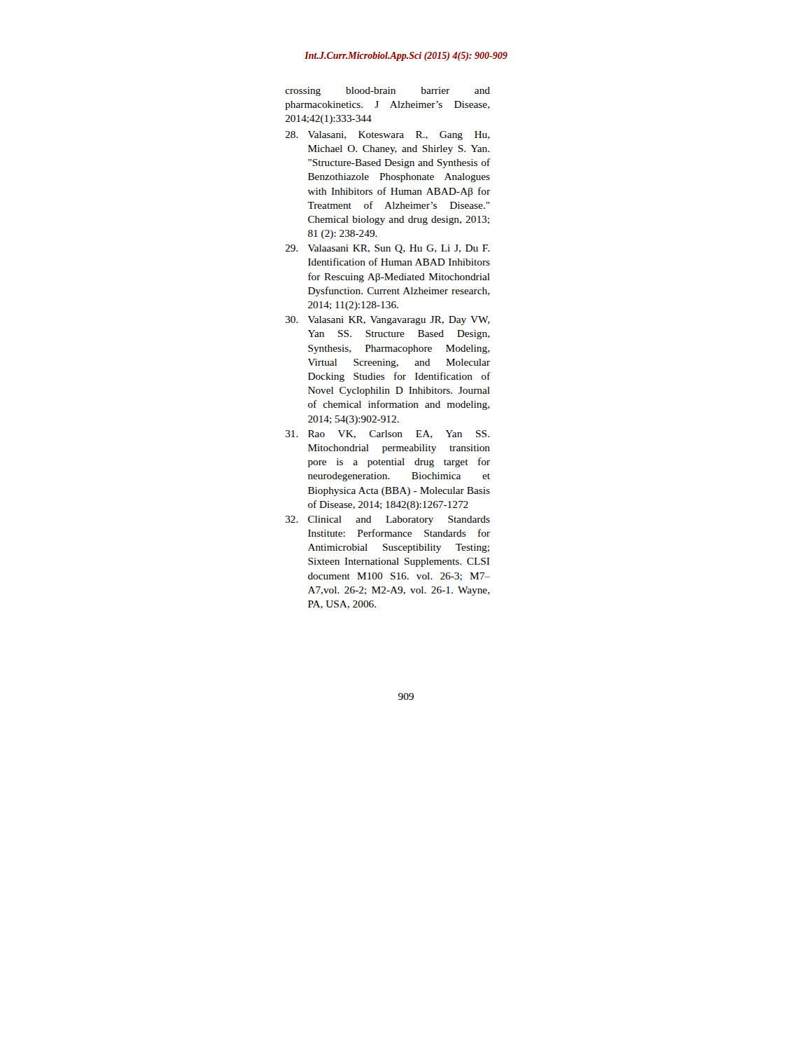Int.J.Curr.Microbiol.App.Sci (2015) 4(5): 900-909
crossing blood-brain barrier and pharmacokinetics. J Alzheimer’s Disease, 2014;42(1):333-344
28. Valasani, Koteswara R., Gang Hu, Michael O. Chaney, and Shirley S. Yan. "Structure‐Based Design and Synthesis of Benzothiazole Phosphonate Analogues with Inhibitors of Human ABAD‐Aβ for Treatment of Alzheimer’s Disease." Chemical biology and drug design, 2013; 81 (2): 238-249.
29. Valaasani KR, Sun Q, Hu G, Li J, Du F. Identification of Human ABAD Inhibitors for Rescuing Aβ-Mediated Mitochondrial Dysfunction. Current Alzheimer research, 2014; 11(2):128-136.
30. Valasani KR, Vangavaragu JR, Day VW, Yan SS. Structure Based Design, Synthesis, Pharmacophore Modeling, Virtual Screening, and Molecular Docking Studies for Identification of Novel Cyclophilin D Inhibitors. Journal of chemical information and modeling, 2014; 54(3):902-912.
31. Rao VK, Carlson EA, Yan SS. Mitochondrial permeability transition pore is a potential drug target for neurodegeneration. Biochimica et Biophysica Acta (BBA) - Molecular Basis of Disease, 2014; 1842(8):1267-1272
32. Clinical and Laboratory Standards Institute: Performance Standards for Antimicrobial Susceptibility Testing; Sixteen International Supplements. CLSI document M100 S16. vol. 26-3; M7–A7,vol. 26-2; M2-A9, vol. 26-1. Wayne, PA, USA, 2006.
909